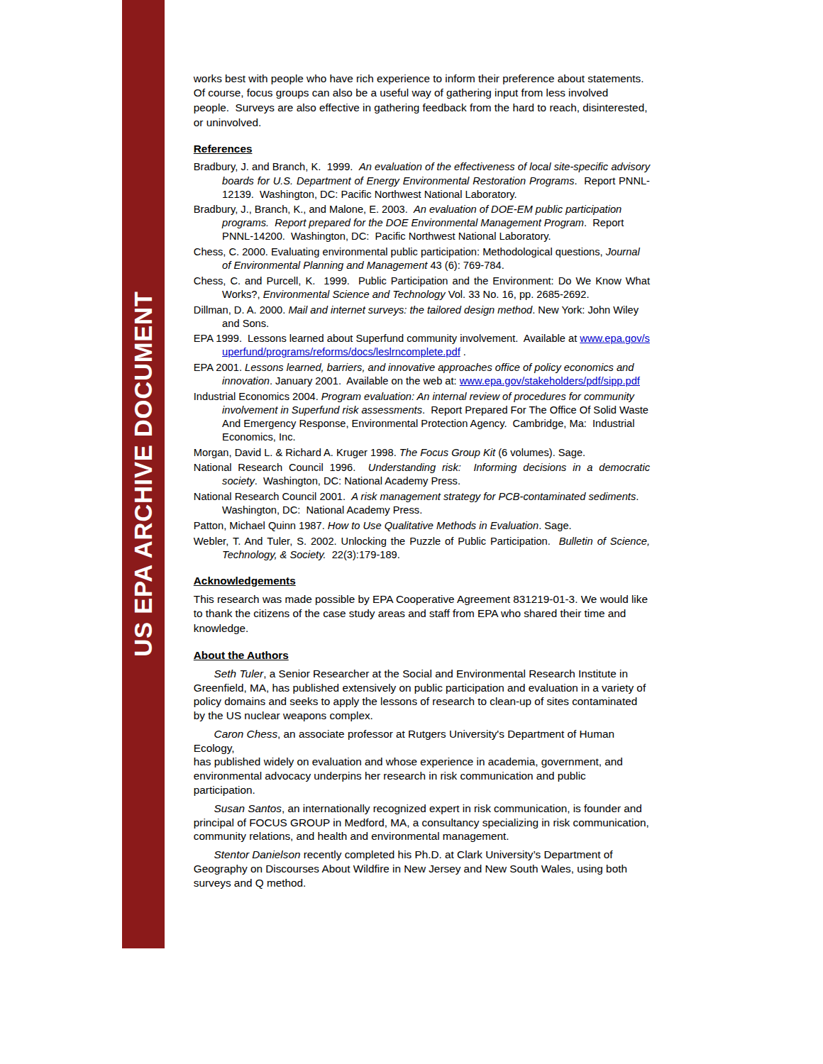US EPA ARCHIVE DOCUMENT
works best with people who have rich experience to inform their preference about statements. Of course, focus groups can also be a useful way of gathering input from less involved people. Surveys are also effective in gathering feedback from the hard to reach, disinterested, or uninvolved.
References
Bradbury, J. and Branch, K. 1999. An evaluation of the effectiveness of local site-specific advisory boards for U.S. Department of Energy Environmental Restoration Programs. Report PNNL-12139. Washington, DC: Pacific Northwest National Laboratory.
Bradbury, J., Branch, K., and Malone, E. 2003. An evaluation of DOE-EM public participation programs. Report prepared for the DOE Environmental Management Program. Report PNNL-14200. Washington, DC: Pacific Northwest National Laboratory.
Chess, C. 2000. Evaluating environmental public participation: Methodological questions, Journal of Environmental Planning and Management 43 (6): 769-784.
Chess, C. and Purcell, K. 1999. Public Participation and the Environment: Do We Know What Works?, Environmental Science and Technology Vol. 33 No. 16, pp. 2685-2692.
Dillman, D. A. 2000. Mail and internet surveys: the tailored design method. New York: John Wiley and Sons.
EPA 1999. Lessons learned about Superfund community involvement. Available at www.epa.gov/superfund/programs/reforms/docs/leslrncomplete.pdf .
EPA 2001. Lessons learned, barriers, and innovative approaches office of policy economics and innovation. January 2001. Available on the web at: www.epa.gov/stakeholders/pdf/sipp.pdf
Industrial Economics 2004. Program evaluation: An internal review of procedures for community involvement in Superfund risk assessments. Report Prepared For The Office Of Solid Waste And Emergency Response, Environmental Protection Agency. Cambridge, Ma: Industrial Economics, Inc.
Morgan, David L. & Richard A. Kruger 1998. The Focus Group Kit (6 volumes). Sage.
National Research Council 1996. Understanding risk: Informing decisions in a democratic society. Washington, DC: National Academy Press.
National Research Council 2001. A risk management strategy for PCB-contaminated sediments. Washington, DC: National Academy Press.
Patton, Michael Quinn 1987. How to Use Qualitative Methods in Evaluation. Sage.
Webler, T. And Tuler, S. 2002. Unlocking the Puzzle of Public Participation. Bulletin of Science, Technology, & Society. 22(3):179-189.
Acknowledgements
This research was made possible by EPA Cooperative Agreement 831219-01-3. We would like to thank the citizens of the case study areas and staff from EPA who shared their time and knowledge.
About the Authors
Seth Tuler, a Senior Researcher at the Social and Environmental Research Institute in
Greenfield, MA, has published extensively on public participation and evaluation in a variety of policy domains and seeks to apply the lessons of research to clean-up of sites contaminated by the US nuclear weapons complex.
Caron Chess, an associate professor at Rutgers University's Department of Human Ecology,
has published widely on evaluation and whose experience in academia, government, and environmental advocacy underpins her research in risk communication and public participation.
Susan Santos, an internationally recognized expert in risk communication, is founder and
principal of FOCUS GROUP in Medford, MA, a consultancy specializing in risk communication, community relations, and health and environmental management.
Stentor Danielson recently completed his Ph.D. at Clark University’s Department of
Geography on Discourses About Wildfire in New Jersey and New South Wales, using both surveys and Q method.